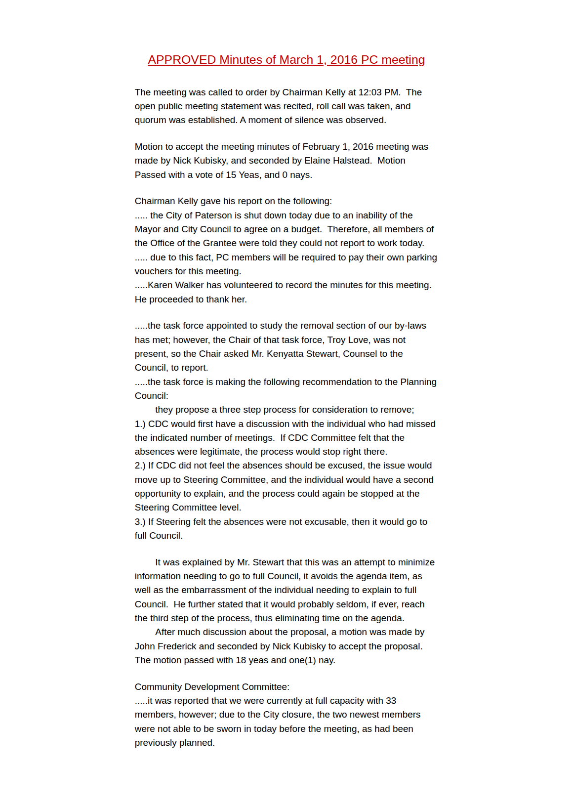APPROVED Minutes of March 1, 2016 PC meeting
The meeting was called to order by Chairman Kelly at 12:03 PM. The open public meeting statement was recited, roll call was taken, and quorum was established. A moment of silence was observed.
Motion to accept the meeting minutes of February 1, 2016 meeting was made by Nick Kubisky, and seconded by Elaine Halstead. Motion Passed with a vote of 15 Yeas, and 0 nays.
Chairman Kelly gave his report on the following:
..... the City of Paterson is shut down today due to an inability of the Mayor and City Council to agree on a budget. Therefore, all members of the Office of the Grantee were told they could not report to work today.
..... due to this fact, PC members will be required to pay their own parking vouchers for this meeting.
.....Karen Walker has volunteered to record the minutes for this meeting. He proceeded to thank her.
.....the task force appointed to study the removal section of our by-laws has met; however, the Chair of that task force, Troy Love, was not present, so the Chair asked Mr. Kenyatta Stewart, Counsel to the Council, to report.
.....the task force is making the following recommendation to the Planning Council:
they propose a three step process for consideration to remove;
1.) CDC would first have a discussion with the individual who had missed the indicated number of meetings. If CDC Committee felt that the absences were legitimate, the process would stop right there.
2.) If CDC did not feel the absences should be excused, the issue would move up to Steering Committee, and the individual would have a second opportunity to explain, and the process could again be stopped at the Steering Committee level.
3.) If Steering felt the absences were not excusable, then it would go to full Council.
It was explained by Mr. Stewart that this was an attempt to minimize information needing to go to full Council, it avoids the agenda item, as well as the embarrassment of the individual needing to explain to full Council. He further stated that it would probably seldom, if ever, reach the third step of the process, thus eliminating time on the agenda.
After much discussion about the proposal, a motion was made by John Frederick and seconded by Nick Kubisky to accept the proposal. The motion passed with 18 yeas and one(1) nay.
Community Development Committee:
.....it was reported that we were currently at full capacity with 33 members, however; due to the City closure, the two newest members were not able to be sworn in today before the meeting, as had been previously planned.